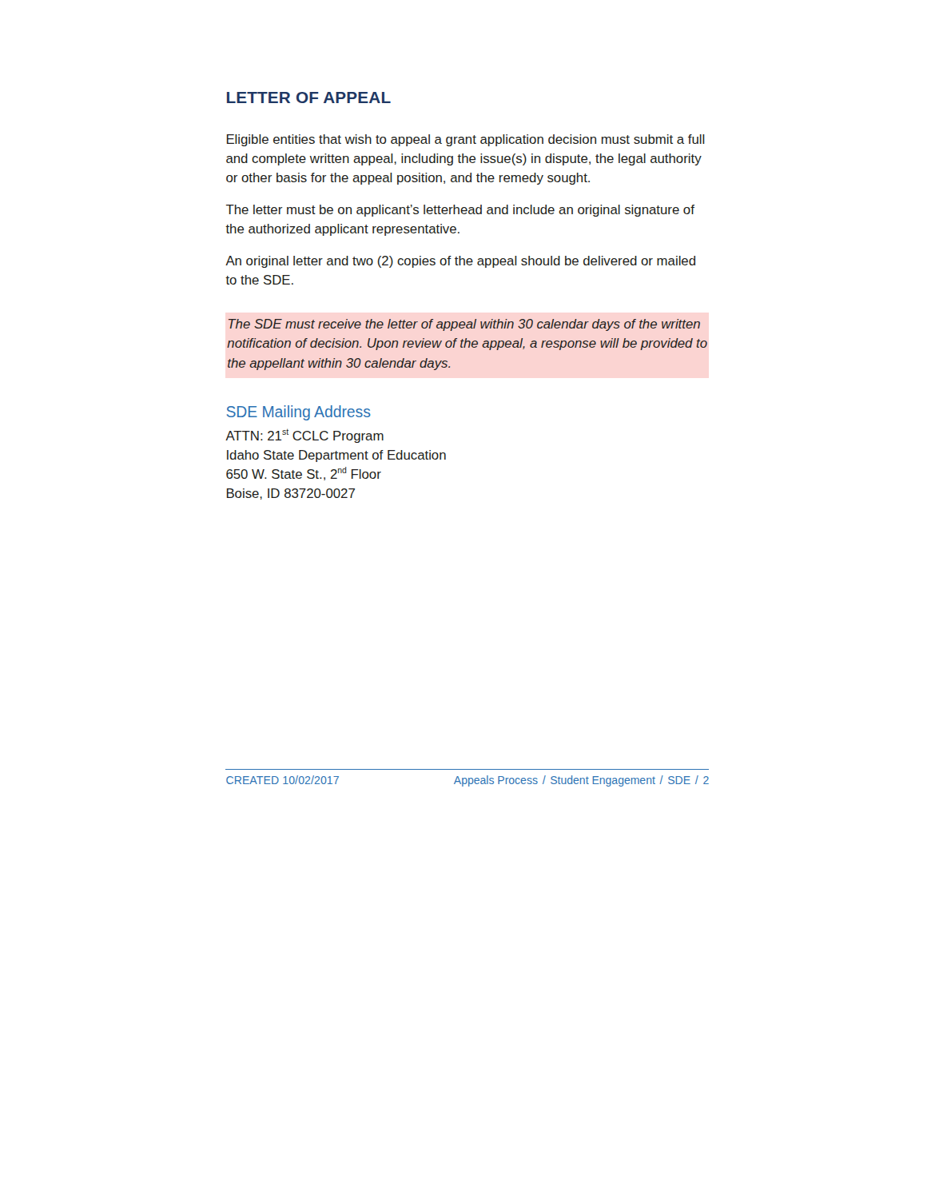LETTER OF APPEAL
Eligible entities that wish to appeal a grant application decision must submit a full and complete written appeal, including the issue(s) in dispute, the legal authority or other basis for the appeal position, and the remedy sought.
The letter must be on applicant’s letterhead and include an original signature of the authorized applicant representative.
An original letter and two (2) copies of the appeal should be delivered or mailed to the SDE.
The SDE must receive the letter of appeal within 30 calendar days of the written notification of decision. Upon review of the appeal, a response will be provided to the appellant within 30 calendar days.
SDE Mailing Address
ATTN: 21st CCLC Program
Idaho State Department of Education
650 W. State St., 2nd Floor
Boise, ID 83720-0027
CREATED 10/02/2017
Appeals Process/Student Engagement/SDE/2